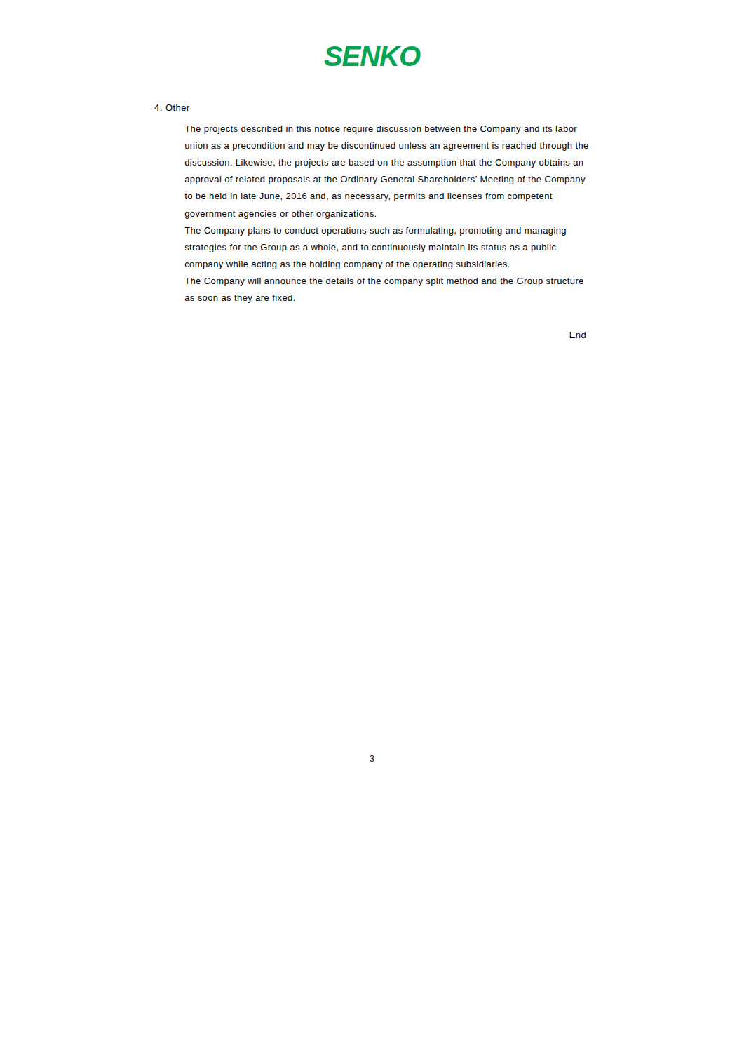SENKO
4. Other
The projects described in this notice require discussion between the Company and its labor union as a precondition and may be discontinued unless an agreement is reached through the discussion. Likewise, the projects are based on the assumption that the Company obtains an approval of related proposals at the Ordinary General Shareholders’ Meeting of the Company to be held in late June, 2016 and, as necessary, permits and licenses from competent government agencies or other organizations.
The Company plans to conduct operations such as formulating, promoting and managing strategies for the Group as a whole, and to continuously maintain its status as a public company while acting as the holding company of the operating subsidiaries.
The Company will announce the details of the company split method and the Group structure as soon as they are fixed.
End
3